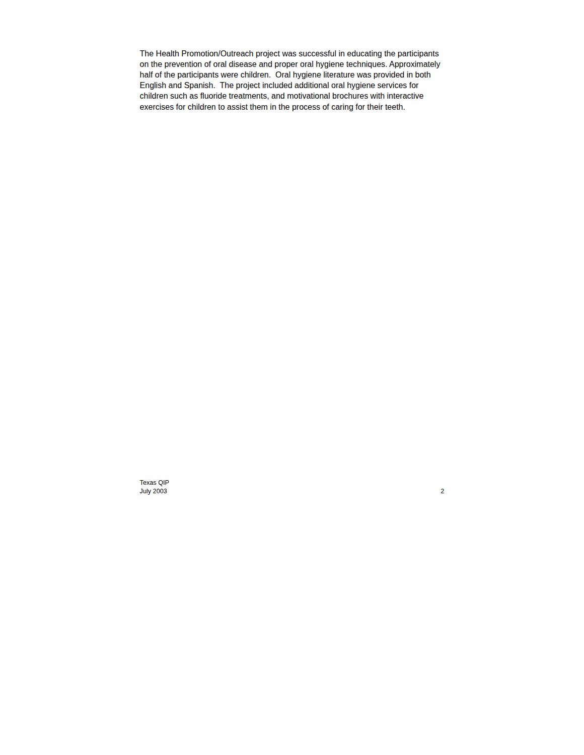The Health Promotion/Outreach project was successful in educating the participants on the prevention of oral disease and proper oral hygiene techniques. Approximately half of the participants were children. Oral hygiene literature was provided in both English and Spanish. The project included additional oral hygiene services for children such as fluoride treatments, and motivational brochures with interactive exercises for children to assist them in the process of caring for their teeth.
Texas QIP
July 2003
2